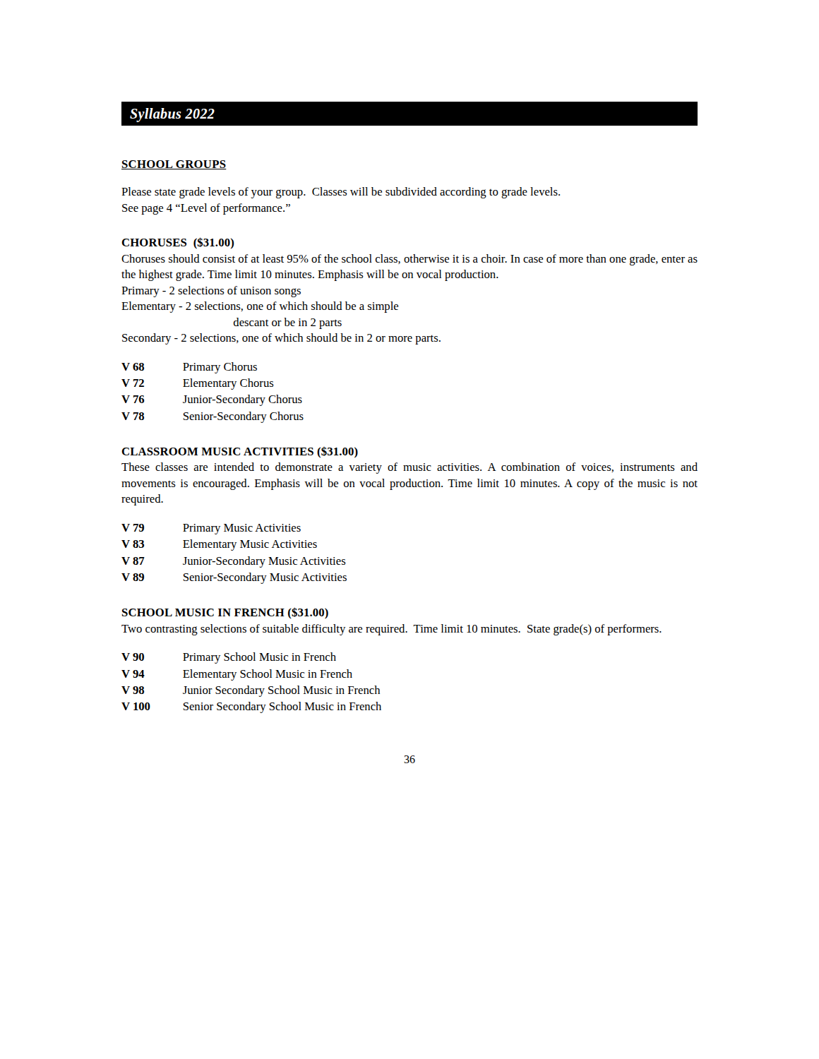Syllabus 2022
SCHOOL GROUPS
Please state grade levels of your group. Classes will be subdivided according to grade levels.
See page 4 “Level of performance.”
CHORUSES ($31.00)
Choruses should consist of at least 95% of the school class, otherwise it is a choir. In case of more than one grade, enter as the highest grade. Time limit 10 minutes. Emphasis will be on vocal production.
Primary - 2 selections of unison songs
Elementary - 2 selections, one of which should be a simple
descant or be in 2 parts
Secondary - 2 selections, one of which should be in 2 or more parts.
| V 68 | Primary Chorus |
| V 72 | Elementary Chorus |
| V 76 | Junior-Secondary Chorus |
| V 78 | Senior-Secondary Chorus |
CLASSROOM MUSIC ACTIVITIES ($31.00)
These classes are intended to demonstrate a variety of music activities. A combination of voices, instruments and movements is encouraged. Emphasis will be on vocal production. Time limit 10 minutes. A copy of the music is not required.
| V 79 | Primary Music Activities |
| V 83 | Elementary Music Activities |
| V 87 | Junior-Secondary Music Activities |
| V 89 | Senior-Secondary Music Activities |
SCHOOL MUSIC IN FRENCH ($31.00)
Two contrasting selections of suitable difficulty are required. Time limit 10 minutes. State grade(s) of performers.
| V 90 | Primary School Music in French |
| V 94 | Elementary School Music in French |
| V 98 | Junior Secondary School Music in French |
| V 100 | Senior Secondary School Music in French |
36